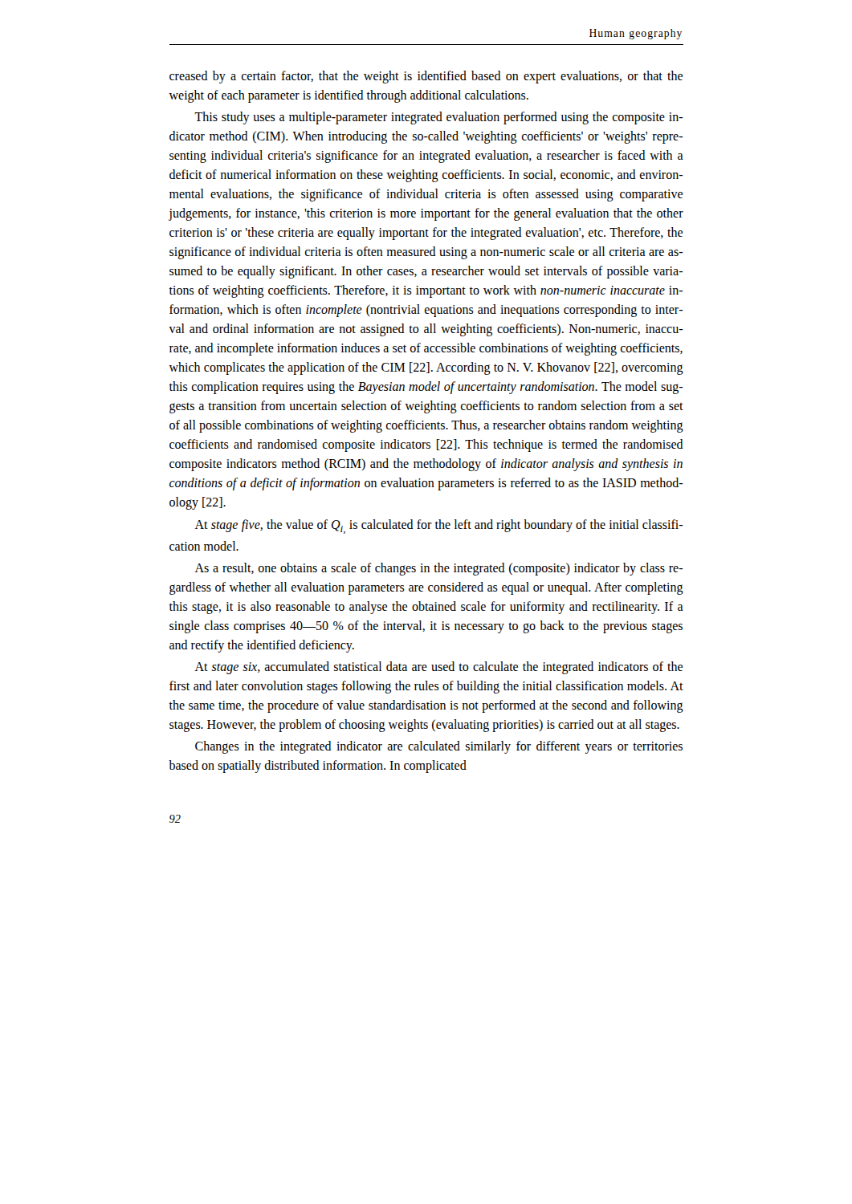Human geography
creased by a certain factor, that the weight is identified based on expert evaluations, or that the weight of each parameter is identified through additional calculations.
This study uses a multiple-parameter integrated evaluation performed using the composite indicator method (CIM). When introducing the so-called 'weighting coefficients' or 'weights' representing individual criteria's significance for an integrated evaluation, a researcher is faced with a deficit of numerical information on these weighting coefficients. In social, economic, and environmental evaluations, the significance of individual criteria is often assessed using comparative judgements, for instance, 'this criterion is more important for the general evaluation that the other criterion is' or 'these criteria are equally important for the integrated evaluation', etc. Therefore, the significance of individual criteria is often measured using a non-numeric scale or all criteria are assumed to be equally significant. In other cases, a researcher would set intervals of possible variations of weighting coefficients. Therefore, it is important to work with non-numeric inaccurate information, which is often incomplete (nontrivial equations and inequations corresponding to interval and ordinal information are not assigned to all weighting coefficients). Non-numeric, inaccurate, and incomplete information induces a set of accessible combinations of weighting coefficients, which complicates the application of the CIM [22]. According to N. V. Khovanov [22], overcoming this complication requires using the Bayesian model of uncertainty randomisation. The model suggests a transition from uncertain selection of weighting coefficients to random selection from a set of all possible combinations of weighting coefficients. Thus, a researcher obtains random weighting coefficients and randomised composite indicators [22]. This technique is termed the randomised composite indicators method (RCIM) and the methodology of indicator analysis and synthesis in conditions of a deficit of information on evaluation parameters is referred to as the IASID methodology [22].
At stage five, the value of Qi, is calculated for the left and right boundary of the initial classification model.
As a result, one obtains a scale of changes in the integrated (composite) indicator by class regardless of whether all evaluation parameters are considered as equal or unequal. After completing this stage, it is also reasonable to analyse the obtained scale for uniformity and rectilinearity. If a single class comprises 40—50 % of the interval, it is necessary to go back to the previous stages and rectify the identified deficiency.
At stage six, accumulated statistical data are used to calculate the integrated indicators of the first and later convolution stages following the rules of building the initial classification models. At the same time, the procedure of value standardisation is not performed at the second and following stages. However, the problem of choosing weights (evaluating priorities) is carried out at all stages.
Changes in the integrated indicator are calculated similarly for different years or territories based on spatially distributed information. In complicated
92